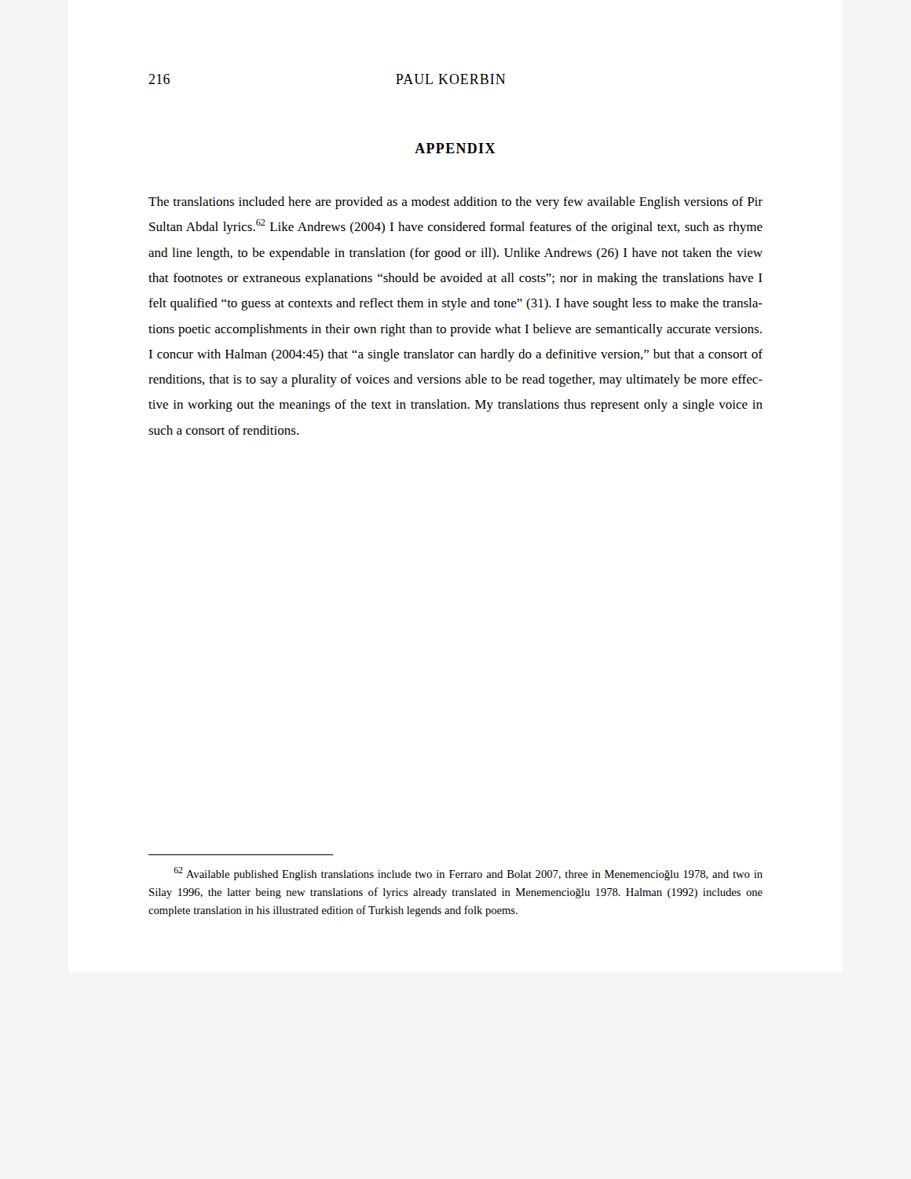216 Paul Koerbin
Appendix
The translations included here are provided as a modest addition to the very few available English versions of Pir Sultan Abdal lyrics.62 Like Andrews (2004) I have considered formal features of the original text, such as rhyme and line length, to be expendable in translation (for good or ill). Unlike Andrews (26) I have not taken the view that footnotes or extraneous explanations “should be avoided at all costs”; nor in making the translations have I felt qualified “to guess at contexts and reflect them in style and tone” (31). I have sought less to make the translations poetic accomplishments in their own right than to provide what I believe are semantically accurate versions. I concur with Halman (2004:45) that “a single translator can hardly do a definitive version,” but that a consort of renditions, that is to say a plurality of voices and versions able to be read together, may ultimately be more effective in working out the meanings of the text in translation. My translations thus represent only a single voice in such a consort of renditions.
62 Available published English translations include two in Ferraro and Bolat 2007, three in Menemencioğlu 1978, and two in Silay 1996, the latter being new translations of lyrics already translated in Menemencioğlu 1978. Halman (1992) includes one complete translation in his illustrated edition of Turkish legends and folk poems.